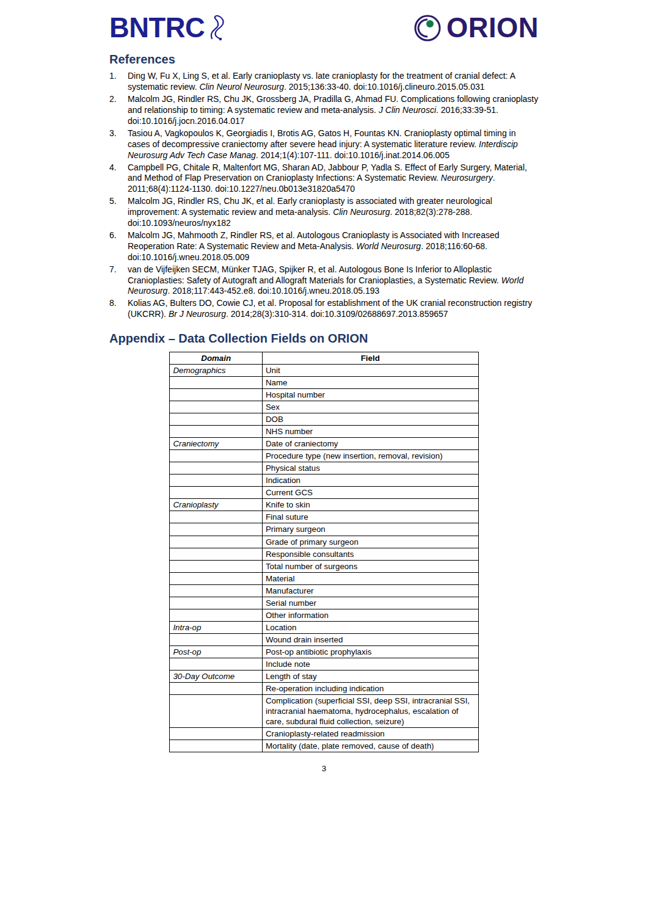BNTRC
ORION
References
Ding W, Fu X, Ling S, et al. Early cranioplasty vs. late cranioplasty for the treatment of cranial defect: A systematic review. Clin Neurol Neurosurg. 2015;136:33-40. doi:10.1016/j.clineuro.2015.05.031
Malcolm JG, Rindler RS, Chu JK, Grossberg JA, Pradilla G, Ahmad FU. Complications following cranioplasty and relationship to timing: A systematic review and meta-analysis. J Clin Neurosci. 2016;33:39-51. doi:10.1016/j.jocn.2016.04.017
Tasiou A, Vagkopoulos K, Georgiadis I, Brotis AG, Gatos H, Fountas KN. Cranioplasty optimal timing in cases of decompressive craniectomy after severe head injury: A systematic literature review. Interdiscip Neurosurg Adv Tech Case Manag. 2014;1(4):107-111. doi:10.1016/j.inat.2014.06.005
Campbell PG, Chitale R, Maltenfort MG, Sharan AD, Jabbour P, Yadla S. Effect of Early Surgery, Material, and Method of Flap Preservation on Cranioplasty Infections: A Systematic Review. Neurosurgery. 2011;68(4):1124-1130. doi:10.1227/neu.0b013e31820a5470
Malcolm JG, Rindler RS, Chu JK, et al. Early cranioplasty is associated with greater neurological improvement: A systematic review and meta-analysis. Clin Neurosurg. 2018;82(3):278-288. doi:10.1093/neuros/nyx182
Malcolm JG, Mahmooth Z, Rindler RS, et al. Autologous Cranioplasty is Associated with Increased Reoperation Rate: A Systematic Review and Meta-Analysis. World Neurosurg. 2018;116:60-68. doi:10.1016/j.wneu.2018.05.009
van de Vijfeijken SECM, Münker TJAG, Spijker R, et al. Autologous Bone Is Inferior to Alloplastic Cranioplasties: Safety of Autograft and Allograft Materials for Cranioplasties, a Systematic Review. World Neurosurg. 2018;117:443-452.e8. doi:10.1016/j.wneu.2018.05.193
Kolias AG, Bulters DO, Cowie CJ, et al. Proposal for establishment of the UK cranial reconstruction registry (UKCRR). Br J Neurosurg. 2014;28(3):310-314. doi:10.3109/02688697.2013.859657
Appendix – Data Collection Fields on ORION
| Domain | Field |
| --- | --- |
| Demographics | Unit |
| | Name |
| | Hospital number |
| | Sex |
| | DOB |
| | NHS number |
| Craniectomy | Date of craniectomy |
| | Procedure type (new insertion, removal, revision) |
| | Physical status |
| | Indication |
| | Current GCS |
| Cranioplasty | Knife to skin |
| | Final suture |
| | Primary surgeon |
| | Grade of primary surgeon |
| | Responsible consultants |
| | Total number of surgeons |
| | Material |
| | Manufacturer |
| | Serial number |
| | Other information |
| Intra-op | Location |
| | Wound drain inserted |
| Post-op | Post-op antibiotic prophylaxis |
| | Include note |
| 30-Day Outcome | Length of stay |
| | Re-operation including indication |
| | Complication (superficial SSI, deep SSI, intracranial SSI, intracranial haematoma, hydrocephalus, escalation of care, subdural fluid collection, seizure) |
| | Cranioplasty-related readmission |
| | Mortality (date, plate removed, cause of death) |
3